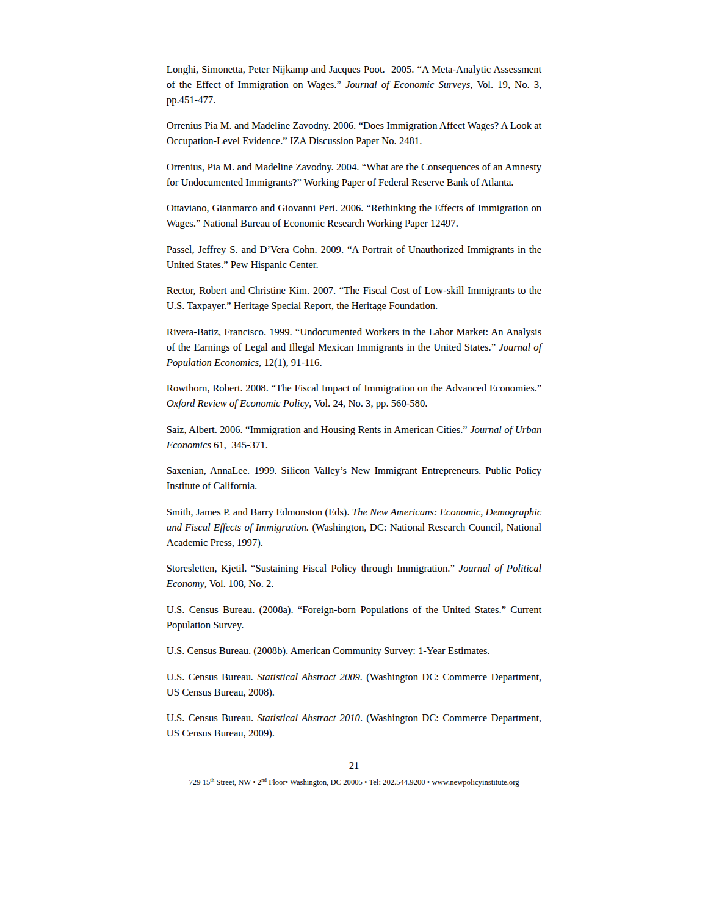Longhi, Simonetta, Peter Nijkamp and Jacques Poot. 2005. “A Meta-Analytic Assessment of the Effect of Immigration on Wages.” Journal of Economic Surveys, Vol. 19, No. 3, pp.451-477.
Orrenius Pia M. and Madeline Zavodny. 2006. “Does Immigration Affect Wages? A Look at Occupation-Level Evidence.” IZA Discussion Paper No. 2481.
Orrenius, Pia M. and Madeline Zavodny. 2004. “What are the Consequences of an Amnesty for Undocumented Immigrants?” Working Paper of Federal Reserve Bank of Atlanta.
Ottaviano, Gianmarco and Giovanni Peri. 2006. “Rethinking the Effects of Immigration on Wages.” National Bureau of Economic Research Working Paper 12497.
Passel, Jeffrey S. and D’Vera Cohn. 2009. “A Portrait of Unauthorized Immigrants in the United States.” Pew Hispanic Center.
Rector, Robert and Christine Kim. 2007. “The Fiscal Cost of Low-skill Immigrants to the U.S. Taxpayer.” Heritage Special Report, the Heritage Foundation.
Rivera-Batiz, Francisco. 1999. “Undocumented Workers in the Labor Market: An Analysis of the Earnings of Legal and Illegal Mexican Immigrants in the United States.” Journal of Population Economics, 12(1), 91-116.
Rowthorn, Robert. 2008. “The Fiscal Impact of Immigration on the Advanced Economies.” Oxford Review of Economic Policy, Vol. 24, No. 3, pp. 560-580.
Saiz, Albert. 2006. “Immigration and Housing Rents in American Cities.” Journal of Urban Economics 61, 345-371.
Saxenian, AnnaLee. 1999. Silicon Valley’s New Immigrant Entrepreneurs. Public Policy Institute of California.
Smith, James P. and Barry Edmonston (Eds). The New Americans: Economic, Demographic and Fiscal Effects of Immigration. (Washington, DC: National Research Council, National Academic Press, 1997).
Storesletten, Kjetil. “Sustaining Fiscal Policy through Immigration.” Journal of Political Economy, Vol. 108, No. 2.
U.S. Census Bureau. (2008a). “Foreign-born Populations of the United States.” Current Population Survey.
U.S. Census Bureau. (2008b). American Community Survey: 1-Year Estimates.
U.S. Census Bureau. Statistical Abstract 2009. (Washington DC: Commerce Department, US Census Bureau, 2008).
U.S. Census Bureau. Statistical Abstract 2010. (Washington DC: Commerce Department, US Census Bureau, 2009).
21
729 15th Street, NW • 2nd Floor• Washington, DC 20005 • Tel: 202.544.9200 • www.newpolicyinstitute.org